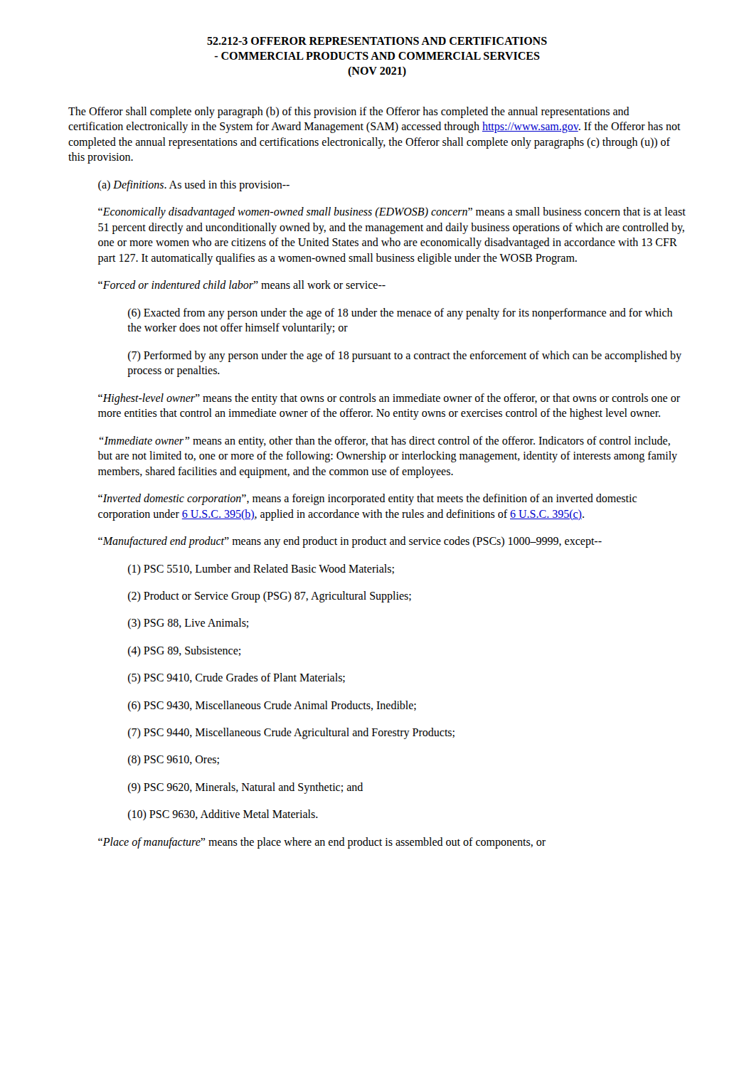52.212-3 OFFEROR REPRESENTATIONS AND CERTIFICATIONS
- COMMERCIAL PRODUCTS AND COMMERCIAL SERVICES
(NOV 2021)
The Offeror shall complete only paragraph (b) of this provision if the Offeror has completed the annual representations and certification electronically in the System for Award Management (SAM) accessed through https://www.sam.gov. If the Offeror has not completed the annual representations and certifications electronically, the Offeror shall complete only paragraphs (c) through (u)) of this provision.
(a) Definitions. As used in this provision--
“Economically disadvantaged women-owned small business (EDWOSB) concern” means a small business concern that is at least 51 percent directly and unconditionally owned by, and the management and daily business operations of which are controlled by, one or more women who are citizens of the United States and who are economically disadvantaged in accordance with 13 CFR part 127. It automatically qualifies as a women-owned small business eligible under the WOSB Program.
“Forced or indentured child labor” means all work or service--
(6) Exacted from any person under the age of 18 under the menace of any penalty for its nonperformance and for which the worker does not offer himself voluntarily; or
(7) Performed by any person under the age of 18 pursuant to a contract the enforcement of which can be accomplished by process or penalties.
“Highest-level owner” means the entity that owns or controls an immediate owner of the offeror, or that owns or controls one or more entities that control an immediate owner of the offeror. No entity owns or exercises control of the highest level owner.
“Immediate owner” means an entity, other than the offeror, that has direct control of the offeror. Indicators of control include, but are not limited to, one or more of the following: Ownership or interlocking management, identity of interests among family members, shared facilities and equipment, and the common use of employees.
“Inverted domestic corporation”, means a foreign incorporated entity that meets the definition of an inverted domestic corporation under 6 U.S.C. 395(b), applied in accordance with the rules and definitions of 6 U.S.C. 395(c).
“Manufactured end product” means any end product in product and service codes (PSCs) 1000–9999, except--
(1) PSC 5510, Lumber and Related Basic Wood Materials;
(2) Product or Service Group (PSG) 87, Agricultural Supplies;
(3) PSG 88, Live Animals;
(4) PSG 89, Subsistence;
(5) PSC 9410, Crude Grades of Plant Materials;
(6) PSC 9430, Miscellaneous Crude Animal Products, Inedible;
(7) PSC 9440, Miscellaneous Crude Agricultural and Forestry Products;
(8) PSC 9610, Ores;
(9) PSC 9620, Minerals, Natural and Synthetic; and
(10) PSC 9630, Additive Metal Materials.
“Place of manufacture” means the place where an end product is assembled out of components, or